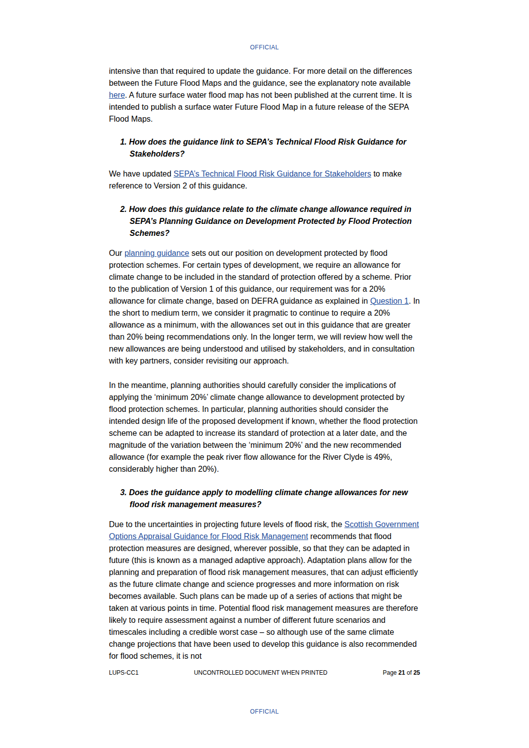OFFICIAL
intensive than that required to update the guidance. For more detail on the differences between the Future Flood Maps and the guidance, see the explanatory note available here. A future surface water flood map has not been published at the current time. It is intended to publish a surface water Future Flood Map in a future release of the SEPA Flood Maps.
How does the guidance link to SEPA’s Technical Flood Risk Guidance for Stakeholders?
We have updated SEPA’s Technical Flood Risk Guidance for Stakeholders to make reference to Version 2 of this guidance.
How does this guidance relate to the climate change allowance required in SEPA’s Planning Guidance on Development Protected by Flood Protection Schemes?
Our planning guidance sets out our position on development protected by flood protection schemes. For certain types of development, we require an allowance for climate change to be included in the standard of protection offered by a scheme. Prior to the publication of Version 1 of this guidance, our requirement was for a 20% allowance for climate change, based on DEFRA guidance as explained in Question 1. In the short to medium term, we consider it pragmatic to continue to require a 20% allowance as a minimum, with the allowances set out in this guidance that are greater than 20% being recommendations only. In the longer term, we will review how well the new allowances are being understood and utilised by stakeholders, and in consultation with key partners, consider revisiting our approach.
In the meantime, planning authorities should carefully consider the implications of applying the ‘minimum 20%’ climate change allowance to development protected by flood protection schemes. In particular, planning authorities should consider the intended design life of the proposed development if known, whether the flood protection scheme can be adapted to increase its standard of protection at a later date, and the magnitude of the variation between the ‘minimum 20%’ and the new recommended allowance (for example the peak river flow allowance for the River Clyde is 49%, considerably higher than 20%).
Does the guidance apply to modelling climate change allowances for new flood risk management measures?
Due to the uncertainties in projecting future levels of flood risk, the Scottish Government Options Appraisal Guidance for Flood Risk Management recommends that flood protection measures are designed, wherever possible, so that they can be adapted in future (this is known as a managed adaptive approach). Adaptation plans allow for the planning and preparation of flood risk management measures, that can adjust efficiently as the future climate change and science progresses and more information on risk becomes available. Such plans can be made up of a series of actions that might be taken at various points in time. Potential flood risk management measures are therefore likely to require assessment against a number of different future scenarios and timescales including a credible worst case – so although use of the same climate change projections that have been used to develop this guidance is also recommended for flood schemes, it is not
LUPS-CC1
UNCONTROLLED DOCUMENT WHEN PRINTED
Page 21 of 25
OFFICIAL